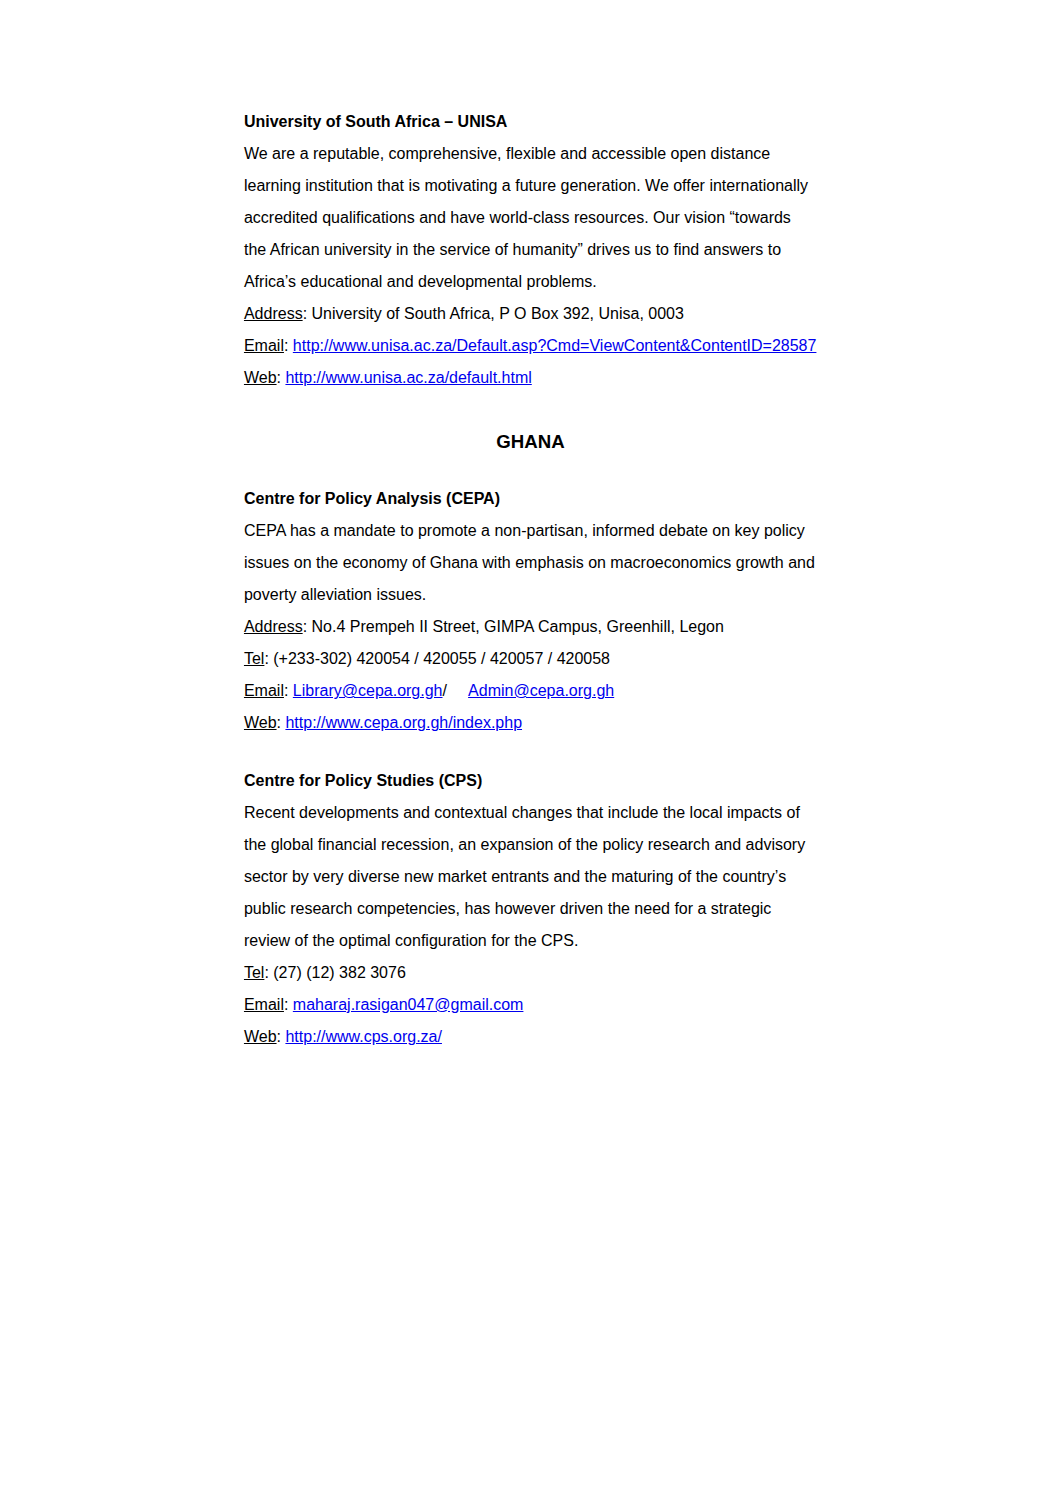University of South Africa – UNISA
We are a reputable, comprehensive, flexible and accessible open distance learning institution that is motivating a future generation. We offer internationally accredited qualifications and have world-class resources. Our vision “towards the African university in the service of humanity” drives us to find answers to Africa’s educational and developmental problems.
Address: University of South Africa, P O Box 392, Unisa, 0003
Email: http://www.unisa.ac.za/Default.asp?Cmd=ViewContent&ContentID=28587
Web: http://www.unisa.ac.za/default.html
GHANA
Centre for Policy Analysis (CEPA)
CEPA has a mandate to promote a non-partisan, informed debate on key policy issues on the economy of Ghana with emphasis on macroeconomics growth and poverty alleviation issues.
Address: No.4 Prempeh II Street, GIMPA Campus, Greenhill, Legon
Tel: (+233-302) 420054 / 420055 / 420057 / 420058
Email: Library@cepa.org.gh/Admin@cepa.org.gh
Web: http://www.cepa.org.gh/index.php
Centre for Policy Studies (CPS)
Recent developments and contextual changes that include the local impacts of the global financial recession, an expansion of the policy research and advisory sector by very diverse new market entrants and the maturing of the country’s public research competencies, has however driven the need for a strategic review of the optimal configuration for the CPS.
Tel: (27) (12) 382 3076
Email: maharaj.rasigan047@gmail.com
Web: http://www.cps.org.za/